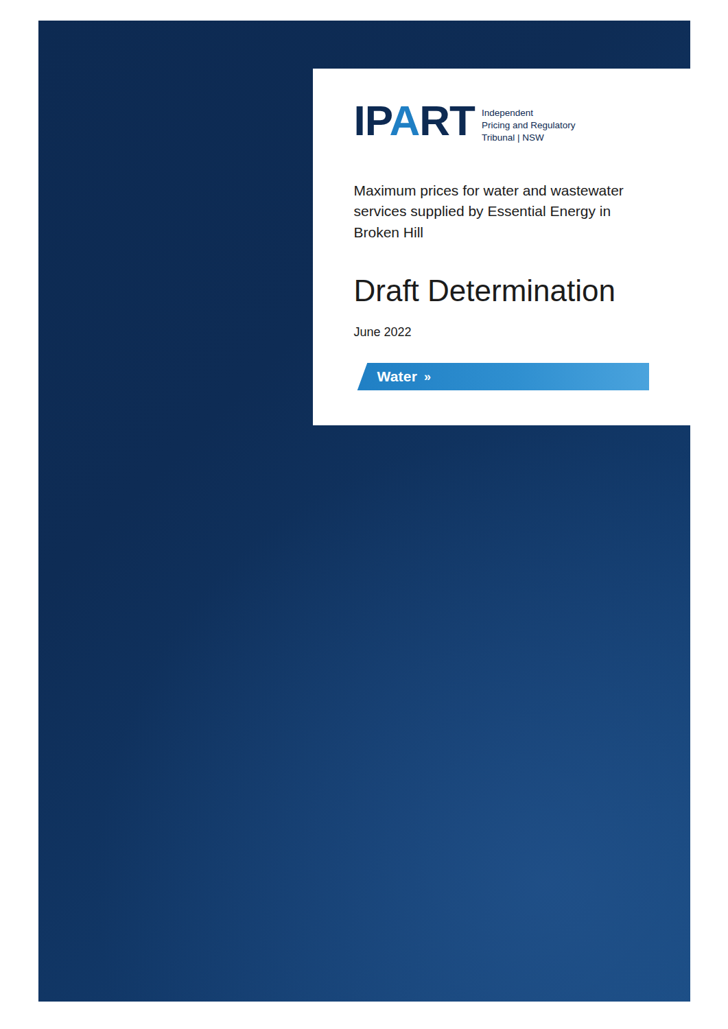IPART
Independent
Pricing and Regulatory
Tribunal | NSW
Maximum prices for water and wastewater services supplied by Essential Energy in Broken Hill
Draft Determination
June 2022
Water »